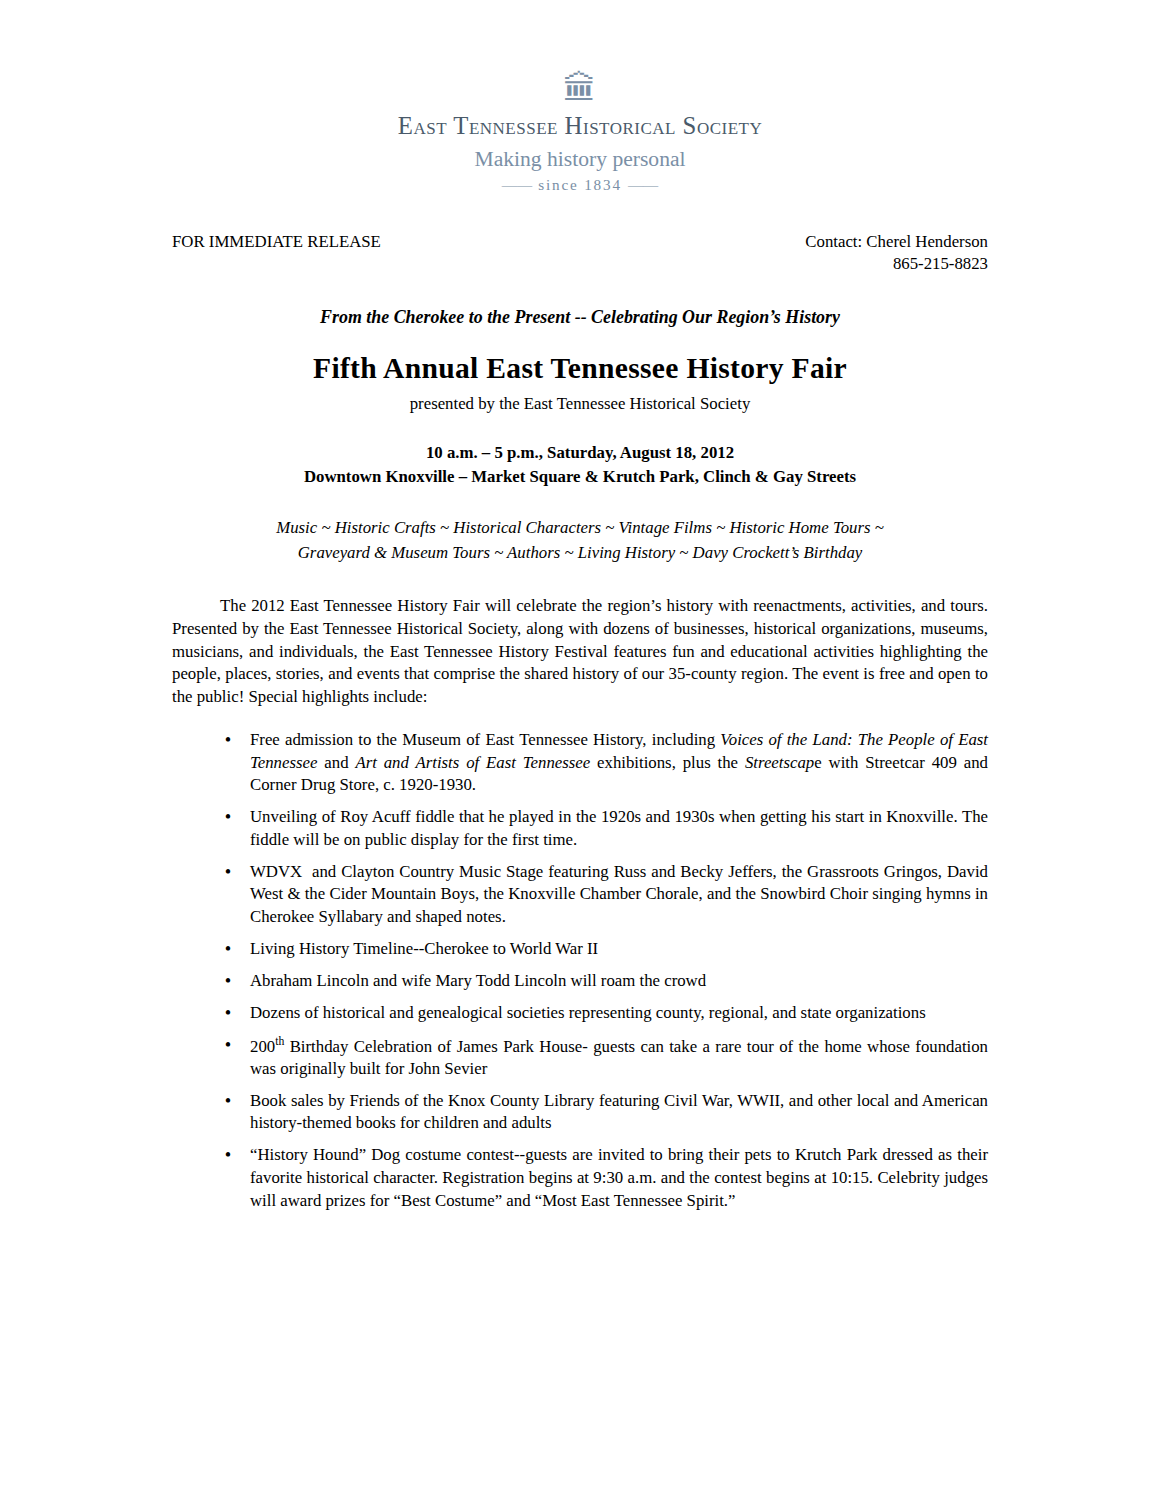🏛
East Tennessee Historical Society
Making history personal
since 1834
FOR IMMEDIATE RELEASE
Contact: Cherel Henderson
865-215-8823
From the Cherokee to the Present -- Celebrating Our Region’s History
Fifth Annual East Tennessee History Fair
presented by the East Tennessee Historical Society
10 a.m. – 5 p.m., Saturday, August 18, 2012
Downtown Knoxville – Market Square & Krutch Park, Clinch & Gay Streets
Music ~ Historic Crafts ~ Historical Characters ~ Vintage Films ~ Historic Home Tours ~
Graveyard & Museum Tours ~ Authors ~ Living History ~ Davy Crockett’s Birthday
The 2012 East Tennessee History Fair will celebrate the region’s history with reenactments, activities, and tours. Presented by the East Tennessee Historical Society, along with dozens of businesses, historical organizations, museums, musicians, and individuals, the East Tennessee History Festival features fun and educational activities highlighting the people, places, stories, and events that comprise the shared history of our 35-county region. The event is free and open to the public! Special highlights include:
Free admission to the Museum of East Tennessee History, including Voices of the Land: The People of East Tennessee and Art and Artists of East Tennessee exhibitions, plus the Streetscape with Streetcar 409 and Corner Drug Store, c. 1920-1930.
Unveiling of Roy Acuff fiddle that he played in the 1920s and 1930s when getting his start in Knoxville. The fiddle will be on public display for the first time.
WDVX and Clayton Country Music Stage featuring Russ and Becky Jeffers, the Grassroots Gringos, David West & the Cider Mountain Boys, the Knoxville Chamber Chorale, and the Snowbird Choir singing hymns in Cherokee Syllabary and shaped notes.
Living History Timeline--Cherokee to World War II
Abraham Lincoln and wife Mary Todd Lincoln will roam the crowd
Dozens of historical and genealogical societies representing county, regional, and state organizations
200th Birthday Celebration of James Park House- guests can take a rare tour of the home whose foundation was originally built for John Sevier
Book sales by Friends of the Knox County Library featuring Civil War, WWII, and other local and American history-themed books for children and adults
“History Hound” Dog costume contest--guests are invited to bring their pets to Krutch Park dressed as their favorite historical character. Registration begins at 9:30 a.m. and the contest begins at 10:15. Celebrity judges will award prizes for “Best Costume” and “Most East Tennessee Spirit.”